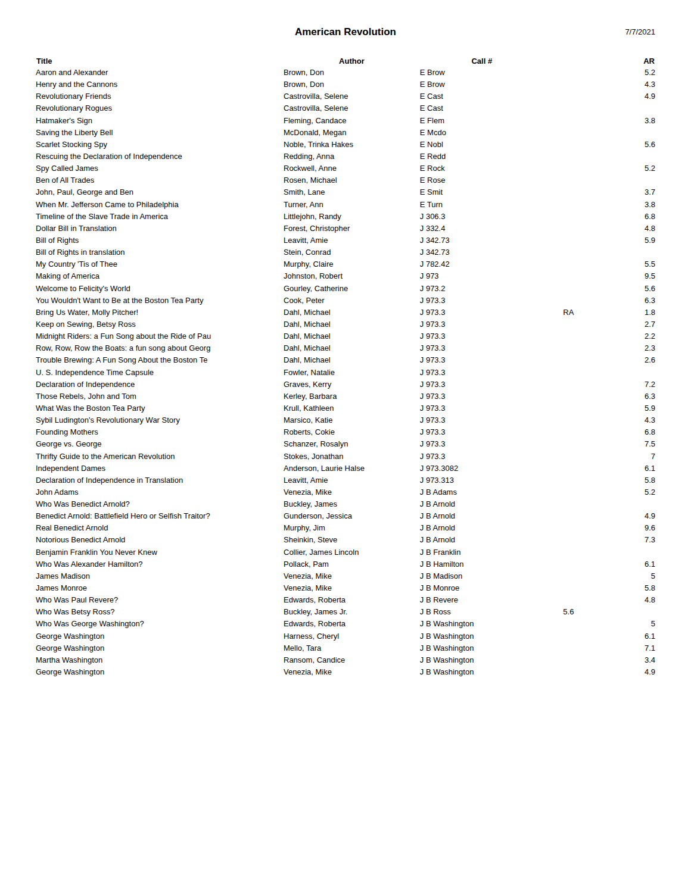7/7/2021
American Revolution
| Title | Author | Call # | | AR |
| --- | --- | --- | --- | --- |
| Aaron and Alexander | Brown, Don | E Brow | | 5.2 |
| Henry and the Cannons | Brown, Don | E Brow | | 4.3 |
| Revolutionary Friends | Castrovilla, Selene | E Cast | | 4.9 |
| Revolutionary Rogues | Castrovilla, Selene | E Cast | | |
| Hatmaker's Sign | Fleming, Candace | E Flem | | 3.8 |
| Saving the Liberty Bell | McDonald, Megan | E Mcdo | | |
| Scarlet Stocking Spy | Noble, Trinka Hakes | E Nobl | | 5.6 |
| Rescuing the Declaration of Independence | Redding, Anna | E Redd | | |
| Spy Called James | Rockwell, Anne | E Rock | | 5.2 |
| Ben of All Trades | Rosen, Michael | E Rose | | |
| John, Paul, George and Ben | Smith, Lane | E Smit | | 3.7 |
| When Mr. Jefferson Came to Philadelphia | Turner, Ann | E Turn | | 3.8 |
| Timeline of the Slave Trade in America | Littlejohn, Randy | J 306.3 | | 6.8 |
| Dollar Bill in Translation | Forest, Christopher | J 332.4 | | 4.8 |
| Bill of Rights | Leavitt, Amie | J 342.73 | | 5.9 |
| Bill of Rights in translation | Stein, Conrad | J 342.73 | | |
| My Country 'Tis of Thee | Murphy, Claire | J 782.42 | | 5.5 |
| Making of America | Johnston, Robert | J 973 | | 9.5 |
| Welcome to Felicity's World | Gourley, Catherine | J 973.2 | | 5.6 |
| You Wouldn't Want to Be at the Boston Tea Party | Cook, Peter | J 973.3 | | 6.3 |
| Bring Us Water, Molly Pitcher! | Dahl, Michael | J 973.3 | RA | 1.8 |
| Keep on Sewing, Betsy Ross | Dahl, Michael | J 973.3 | | 2.7 |
| Midnight Riders: a Fun Song about the Ride of Pau | Dahl, Michael | J 973.3 | | 2.2 |
| Row, Row, Row the Boats: a fun song about Georg | Dahl, Michael | J 973.3 | | 2.3 |
| Trouble Brewing: A Fun Song About the Boston Te | Dahl, Michael | J 973.3 | | 2.6 |
| U. S. Independence Time Capsule | Fowler, Natalie | J 973.3 | | |
| Declaration of Independence | Graves, Kerry | J 973.3 | | 7.2 |
| Those Rebels, John and Tom | Kerley, Barbara | J 973.3 | | 6.3 |
| What Was the Boston Tea Party | Krull, Kathleen | J 973.3 | | 5.9 |
| Sybil Ludington's Revolutionary War Story | Marsico, Katie | J 973.3 | | 4.3 |
| Founding Mothers | Roberts, Cokie | J 973.3 | | 6.8 |
| George vs. George | Schanzer, Rosalyn | J 973.3 | | 7.5 |
| Thrifty Guide to the American Revolution | Stokes, Jonathan | J 973.3 | | 7 |
| Independent Dames | Anderson, Laurie Halse | J 973.3082 | | 6.1 |
| Declaration of Independence in Translation | Leavitt, Amie | J 973.313 | | 5.8 |
| John Adams | Venezia, Mike | J B Adams | | 5.2 |
| Who Was Benedict Arnold? | Buckley, James | J B Arnold | | |
| Benedict Arnold: Battlefield Hero or Selfish Traitor? | Gunderson, Jessica | J B Arnold | | 4.9 |
| Real Benedict Arnold | Murphy, Jim | J B Arnold | | 9.6 |
| Notorious Benedict Arnold | Sheinkin, Steve | J B Arnold | | 7.3 |
| Benjamin Franklin You Never Knew | Collier, James Lincoln | J B Franklin | | |
| Who Was Alexander Hamilton? | Pollack, Pam | J B Hamilton | | 6.1 |
| James Madison | Venezia, Mike | J B Madison | | 5 |
| James Monroe | Venezia, Mike | J B Monroe | | 5.8 |
| Who Was Paul Revere? | Edwards, Roberta | J B Revere | | 4.8 |
| Who Was Betsy Ross? | Buckley, James Jr. | J B Ross | 5.6 | |
| Who Was George Washington? | Edwards, Roberta | J B Washington | | 5 |
| George Washington | Harness, Cheryl | J B Washington | | 6.1 |
| George Washington | Mello, Tara | J B Washington | | 7.1 |
| Martha Washington | Ransom, Candice | J B Washington | | 3.4 |
| George Washington | Venezia, Mike | J B Washington | | 4.9 |